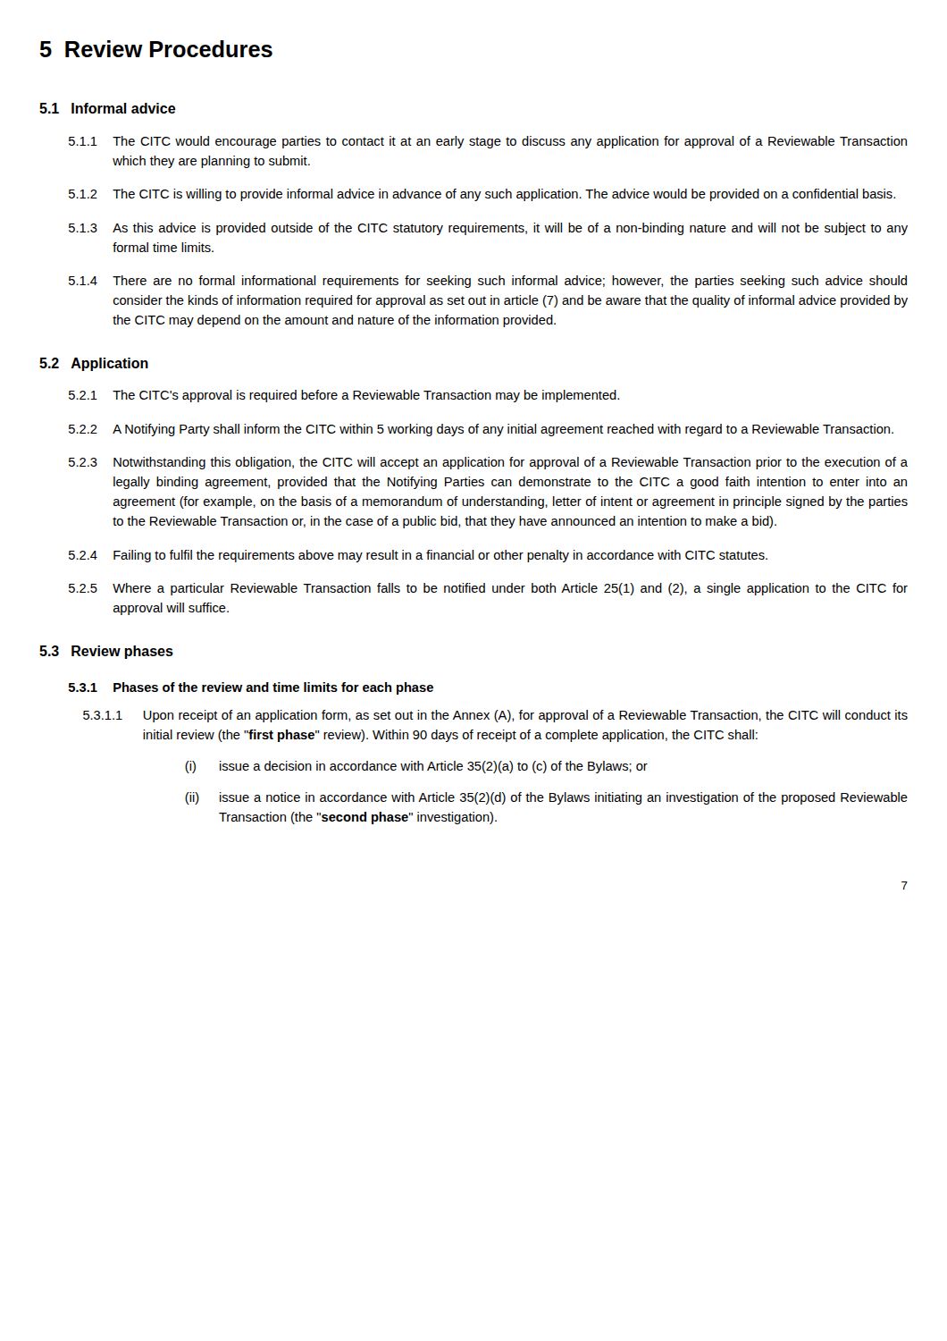5 Review Procedures
5.1 Informal advice
5.1.1
The CITC would encourage parties to contact it at an early stage to discuss any application for approval of a Reviewable Transaction which they are planning to submit.
5.1.2
The CITC is willing to provide informal advice in advance of any such application. The advice would be provided on a confidential basis.
5.1.3
As this advice is provided outside of the CITC statutory requirements, it will be of a non-binding nature and will not be subject to any formal time limits.
5.1.4
There are no formal informational requirements for seeking such informal advice; however, the parties seeking such advice should consider the kinds of information required for approval as set out in article (7) and be aware that the quality of informal advice provided by the CITC may depend on the amount and nature of the information provided.
5.2 Application
5.2.1
The CITC's approval is required before a Reviewable Transaction may be implemented.
5.2.2
A Notifying Party shall inform the CITC within 5 working days of any initial agreement reached with regard to a Reviewable Transaction.
5.2.3
Notwithstanding this obligation, the CITC will accept an application for approval of a Reviewable Transaction prior to the execution of a legally binding agreement, provided that the Notifying Parties can demonstrate to the CITC a good faith intention to enter into an agreement (for example, on the basis of a memorandum of understanding, letter of intent or agreement in principle signed by the parties to the Reviewable Transaction or, in the case of a public bid, that they have announced an intention to make a bid).
5.2.4
Failing to fulfil the requirements above may result in a financial or other penalty in accordance with CITC statutes.
5.2.5
Where a particular Reviewable Transaction falls to be notified under both Article 25(1) and (2), a single application to the CITC for approval will suffice.
5.3 Review phases
5.3.1 Phases of the review and time limits for each phase
5.3.1.1
Upon receipt of an application form, as set out in the Annex (A), for approval of a Reviewable Transaction, the CITC will conduct its initial review (the "first phase" review). Within 90 days of receipt of a complete application, the CITC shall:
(i)
issue a decision in accordance with Article 35(2)(a) to (c) of the Bylaws; or
(ii)
issue a notice in accordance with Article 35(2)(d) of the Bylaws initiating an investigation of the proposed Reviewable Transaction (the "second phase" investigation).
7